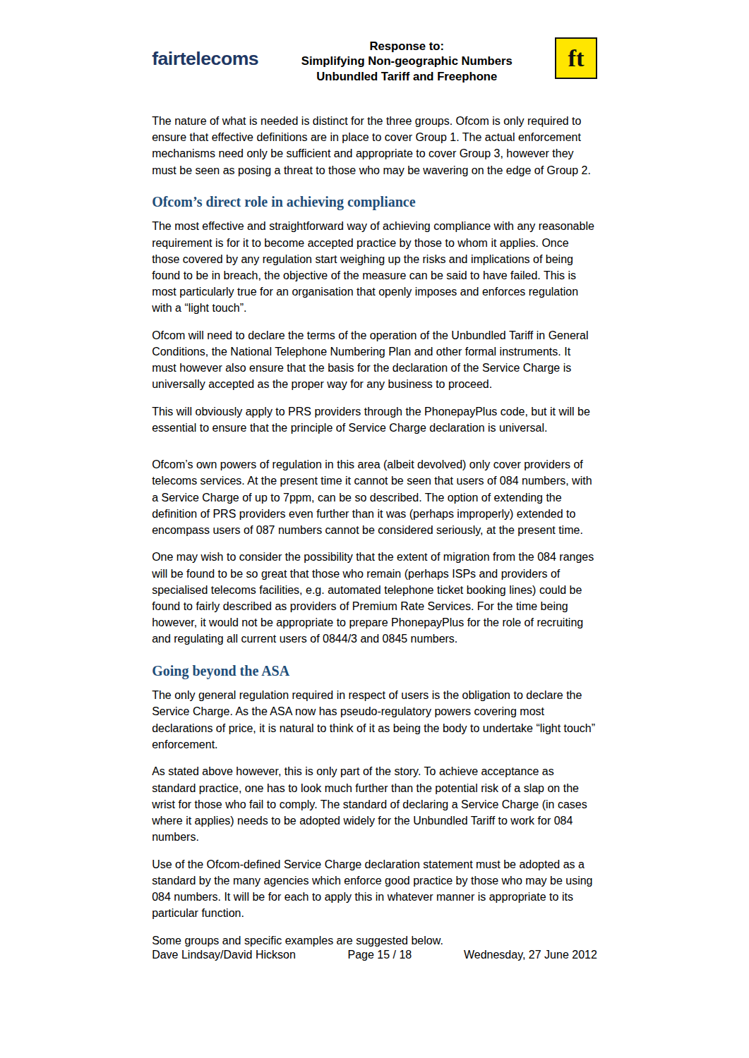fair telecoms
Response to:
Simplifying Non-geographic Numbers
Unbundled Tariff and Freephone
ft
The nature of what is needed is distinct for the three groups. Ofcom is only required to ensure that effective definitions are in place to cover Group 1. The actual enforcement mechanisms need only be sufficient and appropriate to cover Group 3, however they must be seen as posing a threat to those who may be wavering on the edge of Group 2.
Ofcom’s direct role in achieving compliance
The most effective and straightforward way of achieving compliance with any reasonable requirement is for it to become accepted practice by those to whom it applies. Once those covered by any regulation start weighing up the risks and implications of being found to be in breach, the objective of the measure can be said to have failed. This is most particularly true for an organisation that openly imposes and enforces regulation with a “light touch”.
Ofcom will need to declare the terms of the operation of the Unbundled Tariff in General Conditions, the National Telephone Numbering Plan and other formal instruments. It must however also ensure that the basis for the declaration of the Service Charge is universally accepted as the proper way for any business to proceed.
This will obviously apply to PRS providers through the PhonepayPlus code, but it will be essential to ensure that the principle of Service Charge declaration is universal.
Ofcom’s own powers of regulation in this area (albeit devolved) only cover providers of telecoms services. At the present time it cannot be seen that users of 084 numbers, with a Service Charge of up to 7ppm, can be so described. The option of extending the definition of PRS providers even further than it was (perhaps improperly) extended to encompass users of 087 numbers cannot be considered seriously, at the present time.
One may wish to consider the possibility that the extent of migration from the 084 ranges will be found to be so great that those who remain (perhaps ISPs and providers of specialised telecoms facilities, e.g. automated telephone ticket booking lines) could be found to fairly described as providers of Premium Rate Services. For the time being however, it would not be appropriate to prepare PhonepayPlus for the role of recruiting and regulating all current users of 0844/3 and 0845 numbers.
Going beyond the ASA
The only general regulation required in respect of users is the obligation to declare the Service Charge. As the ASA now has pseudo-regulatory powers covering most declarations of price, it is natural to think of it as being the body to undertake “light touch” enforcement.
As stated above however, this is only part of the story. To achieve acceptance as standard practice, one has to look much further than the potential risk of a slap on the wrist for those who fail to comply. The standard of declaring a Service Charge (in cases where it applies) needs to be adopted widely for the Unbundled Tariff to work for 084 numbers.
Use of the Ofcom-defined Service Charge declaration statement must be adopted as a standard by the many agencies which enforce good practice by those who may be using 084 numbers. It will be for each to apply this in whatever manner is appropriate to its particular function.
Some groups and specific examples are suggested below.
Dave Lindsay/David Hickson
Page 15 / 18
Wednesday, 27 June 2012